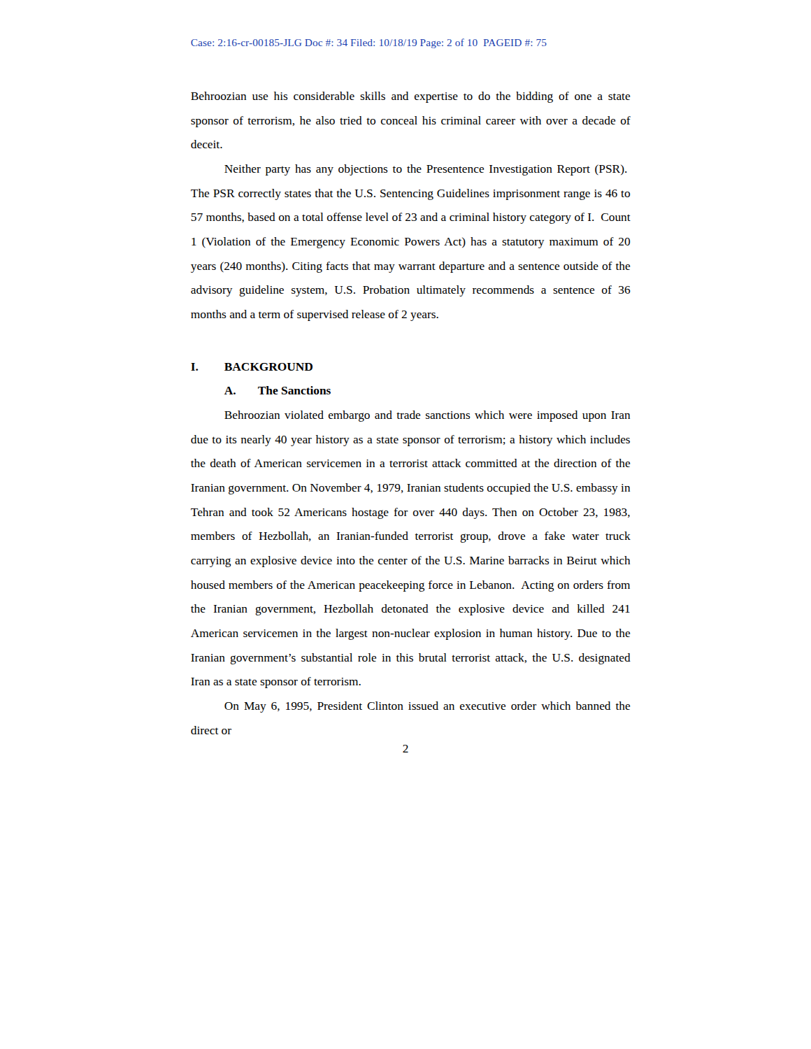Case: 2:16-cr-00185-JLG Doc #: 34 Filed: 10/18/19 Page: 2 of 10 PAGEID #: 75
Behroozian use his considerable skills and expertise to do the bidding of one a state sponsor of terrorism, he also tried to conceal his criminal career with over a decade of deceit.
Neither party has any objections to the Presentence Investigation Report (PSR). The PSR correctly states that the U.S. Sentencing Guidelines imprisonment range is 46 to 57 months, based on a total offense level of 23 and a criminal history category of I. Count 1 (Violation of the Emergency Economic Powers Act) has a statutory maximum of 20 years (240 months). Citing facts that may warrant departure and a sentence outside of the advisory guideline system, U.S. Probation ultimately recommends a sentence of 36 months and a term of supervised release of 2 years.
I. BACKGROUND
A. The Sanctions
Behroozian violated embargo and trade sanctions which were imposed upon Iran due to its nearly 40 year history as a state sponsor of terrorism; a history which includes the death of American servicemen in a terrorist attack committed at the direction of the Iranian government. On November 4, 1979, Iranian students occupied the U.S. embassy in Tehran and took 52 Americans hostage for over 440 days. Then on October 23, 1983, members of Hezbollah, an Iranian-funded terrorist group, drove a fake water truck carrying an explosive device into the center of the U.S. Marine barracks in Beirut which housed members of the American peacekeeping force in Lebanon. Acting on orders from the Iranian government, Hezbollah detonated the explosive device and killed 241 American servicemen in the largest non-nuclear explosion in human history. Due to the Iranian government’s substantial role in this brutal terrorist attack, the U.S. designated Iran as a state sponsor of terrorism.
On May 6, 1995, President Clinton issued an executive order which banned the direct or
2